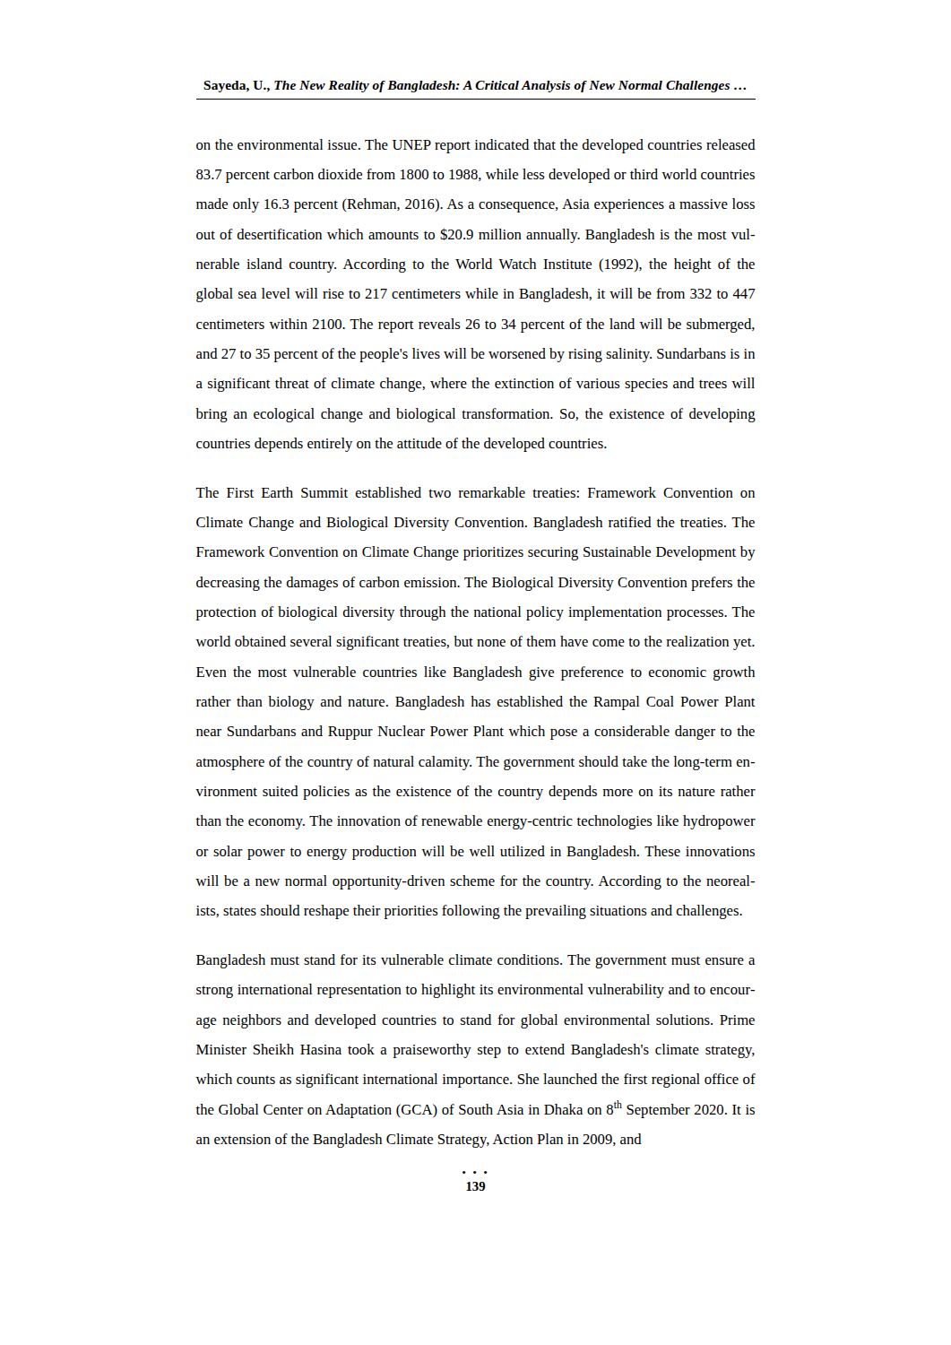Sayeda, U., The New Reality of Bangladesh: A Critical Analysis of New Normal Challenges …
on the environmental issue. The UNEP report indicated that the developed countries released 83.7 percent carbon dioxide from 1800 to 1988, while less developed or third world countries made only 16.3 percent (Rehman, 2016). As a consequence, Asia experiences a massive loss out of desertification which amounts to $20.9 million annually. Bangladesh is the most vulnerable island country. According to the World Watch Institute (1992), the height of the global sea level will rise to 217 centimeters while in Bangladesh, it will be from 332 to 447 centimeters within 2100. The report reveals 26 to 34 percent of the land will be submerged, and 27 to 35 percent of the people's lives will be worsened by rising salinity. Sundarbans is in a significant threat of climate change, where the extinction of various species and trees will bring an ecological change and biological transformation. So, the existence of developing countries depends entirely on the attitude of the developed countries.
The First Earth Summit established two remarkable treaties: Framework Convention on Climate Change and Biological Diversity Convention. Bangladesh ratified the treaties. The Framework Convention on Climate Change prioritizes securing Sustainable Development by decreasing the damages of carbon emission. The Biological Diversity Convention prefers the protection of biological diversity through the national policy implementation processes. The world obtained several significant treaties, but none of them have come to the realization yet. Even the most vulnerable countries like Bangladesh give preference to economic growth rather than biology and nature. Bangladesh has established the Rampal Coal Power Plant near Sundarbans and Ruppur Nuclear Power Plant which pose a considerable danger to the atmosphere of the country of natural calamity. The government should take the long-term environment suited policies as the existence of the country depends more on its nature rather than the economy. The innovation of renewable energy-centric technologies like hydropower or solar power to energy production will be well utilized in Bangladesh. These innovations will be a new normal opportunity-driven scheme for the country. According to the neorealists, states should reshape their priorities following the prevailing situations and challenges.
Bangladesh must stand for its vulnerable climate conditions. The government must ensure a strong international representation to highlight its environmental vulnerability and to encourage neighbors and developed countries to stand for global environmental solutions. Prime Minister Sheikh Hasina took a praiseworthy step to extend Bangladesh's climate strategy, which counts as significant international importance. She launched the first regional office of the Global Center on Adaptation (GCA) of South Asia in Dhaka on 8th September 2020. It is an extension of the Bangladesh Climate Strategy, Action Plan in 2009, and
• • • 139